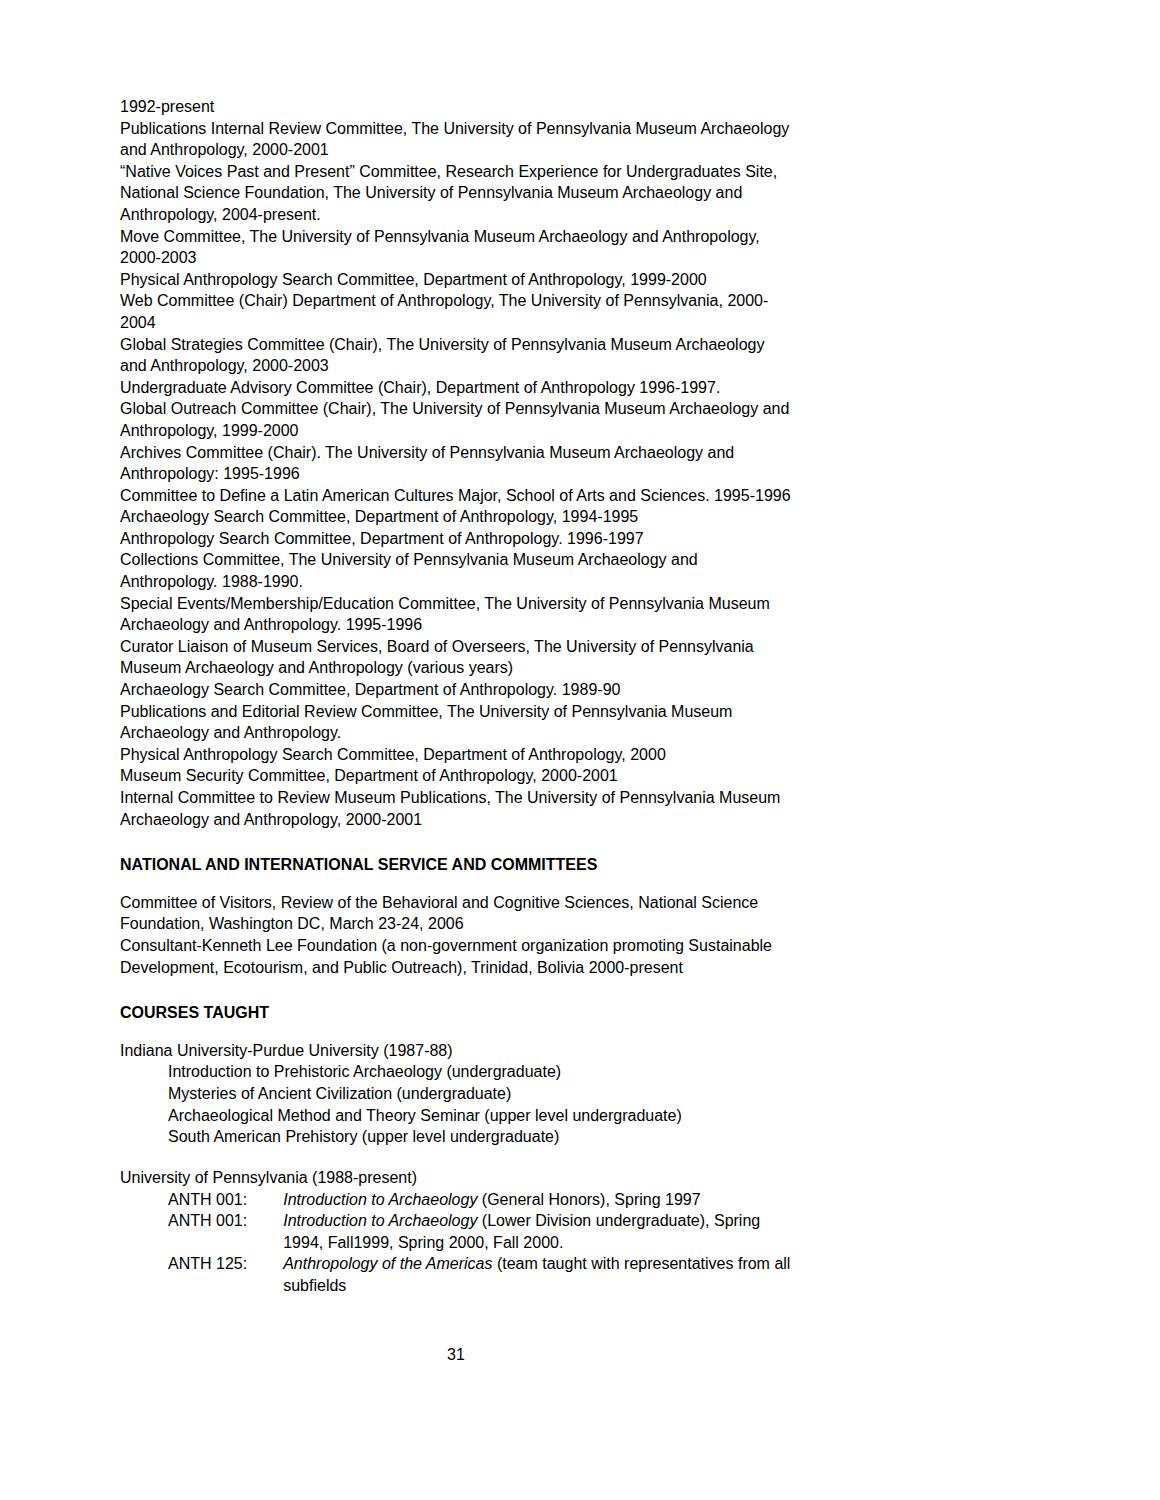1992-present
Publications Internal Review Committee, The University of Pennsylvania Museum Archaeology and Anthropology, 2000-2001
“Native Voices Past and Present” Committee, Research Experience for Undergraduates Site, National Science Foundation, The University of Pennsylvania Museum Archaeology and Anthropology, 2004-present.
Move Committee, The University of Pennsylvania Museum Archaeology and Anthropology, 2000-2003
Physical Anthropology Search Committee, Department of Anthropology, 1999-2000
Web Committee (Chair) Department of Anthropology, The University of Pennsylvania, 2000-2004
Global Strategies Committee (Chair), The University of Pennsylvania Museum Archaeology and Anthropology, 2000-2003
Undergraduate Advisory Committee (Chair), Department of Anthropology 1996-1997.
Global Outreach Committee (Chair), The University of Pennsylvania Museum Archaeology and Anthropology, 1999-2000
Archives Committee (Chair). The University of Pennsylvania Museum Archaeology and Anthropology: 1995-1996
Committee to Define a Latin American Cultures Major, School of Arts and Sciences. 1995-1996
Archaeology Search Committee, Department of Anthropology, 1994-1995
Anthropology Search Committee, Department of Anthropology. 1996-1997
Collections Committee, The University of Pennsylvania Museum Archaeology and Anthropology. 1988-1990.
Special Events/Membership/Education Committee, The University of Pennsylvania Museum Archaeology and Anthropology. 1995-1996
Curator Liaison of Museum Services, Board of Overseers, The University of Pennsylvania Museum Archaeology and Anthropology (various years)
Archaeology Search Committee, Department of Anthropology. 1989-90
Publications and Editorial Review Committee, The University of Pennsylvania Museum Archaeology and Anthropology.
Physical Anthropology Search Committee, Department of Anthropology, 2000
Museum Security Committee, Department of Anthropology, 2000-2001
Internal Committee to Review Museum Publications, The University of Pennsylvania Museum Archaeology and Anthropology, 2000-2001
NATIONAL AND INTERNATIONAL SERVICE AND COMMITTEES
Committee of Visitors, Review of the Behavioral and Cognitive Sciences, National Science Foundation, Washington DC, March 23-24, 2006
Consultant-Kenneth Lee Foundation (a non-government organization promoting Sustainable Development, Ecotourism, and Public Outreach), Trinidad, Bolivia 2000-present
COURSES TAUGHT
Indiana University-Purdue University (1987-88)
Introduction to Prehistoric Archaeology (undergraduate)
Mysteries of Ancient Civilization (undergraduate)
Archaeological Method and Theory Seminar (upper level undergraduate)
South American Prehistory (upper level undergraduate)
University of Pennsylvania (1988-present)
ANTH 001:
Introduction to Archaeology (General Honors), Spring 1997
ANTH 001:
Introduction to Archaeology (Lower Division undergraduate), Spring 1994, Fall1999, Spring 2000, Fall 2000.
ANTH 125:
Anthropology of the Americas (team taught with representatives from all subfields
31